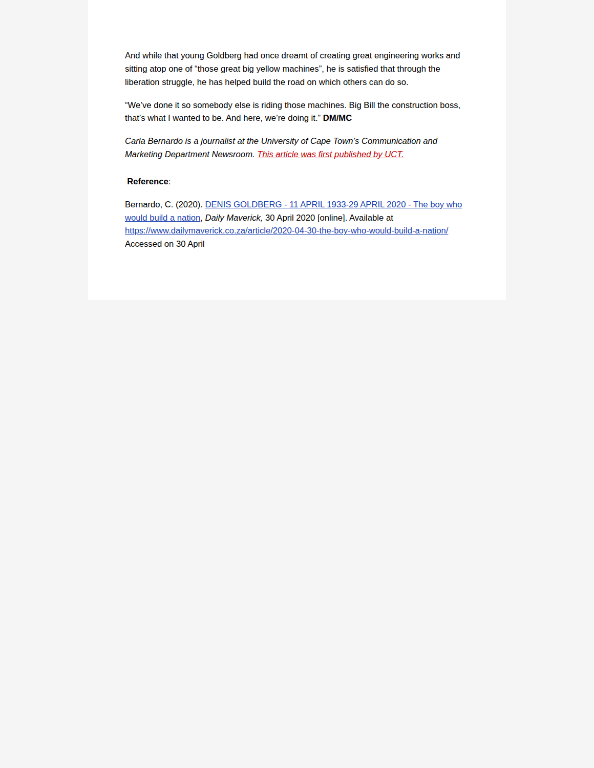And while that young Goldberg had once dreamt of creating great engineering works and sitting atop one of “those great big yellow machines”, he is satisfied that through the liberation struggle, he has helped build the road on which others can do so.
“We’ve done it so somebody else is riding those machines. Big Bill the construction boss, that’s what I wanted to be. And here, we’re doing it.” DM/MC
Carla Bernardo is a journalist at the University of Cape Town’s Communication and Marketing Department Newsroom. This article was first published by UCT.
Reference:
Bernardo, C. (2020). DENIS GOLDBERG - 11 APRIL 1933-29 APRIL 2020 - The boy who would build a nation, Daily Maverick, 30 April 2020 [online]. Available at https://www.dailymaverick.co.za/article/2020-04-30-the-boy-who-would-build-a-nation/ Accessed on 30 April